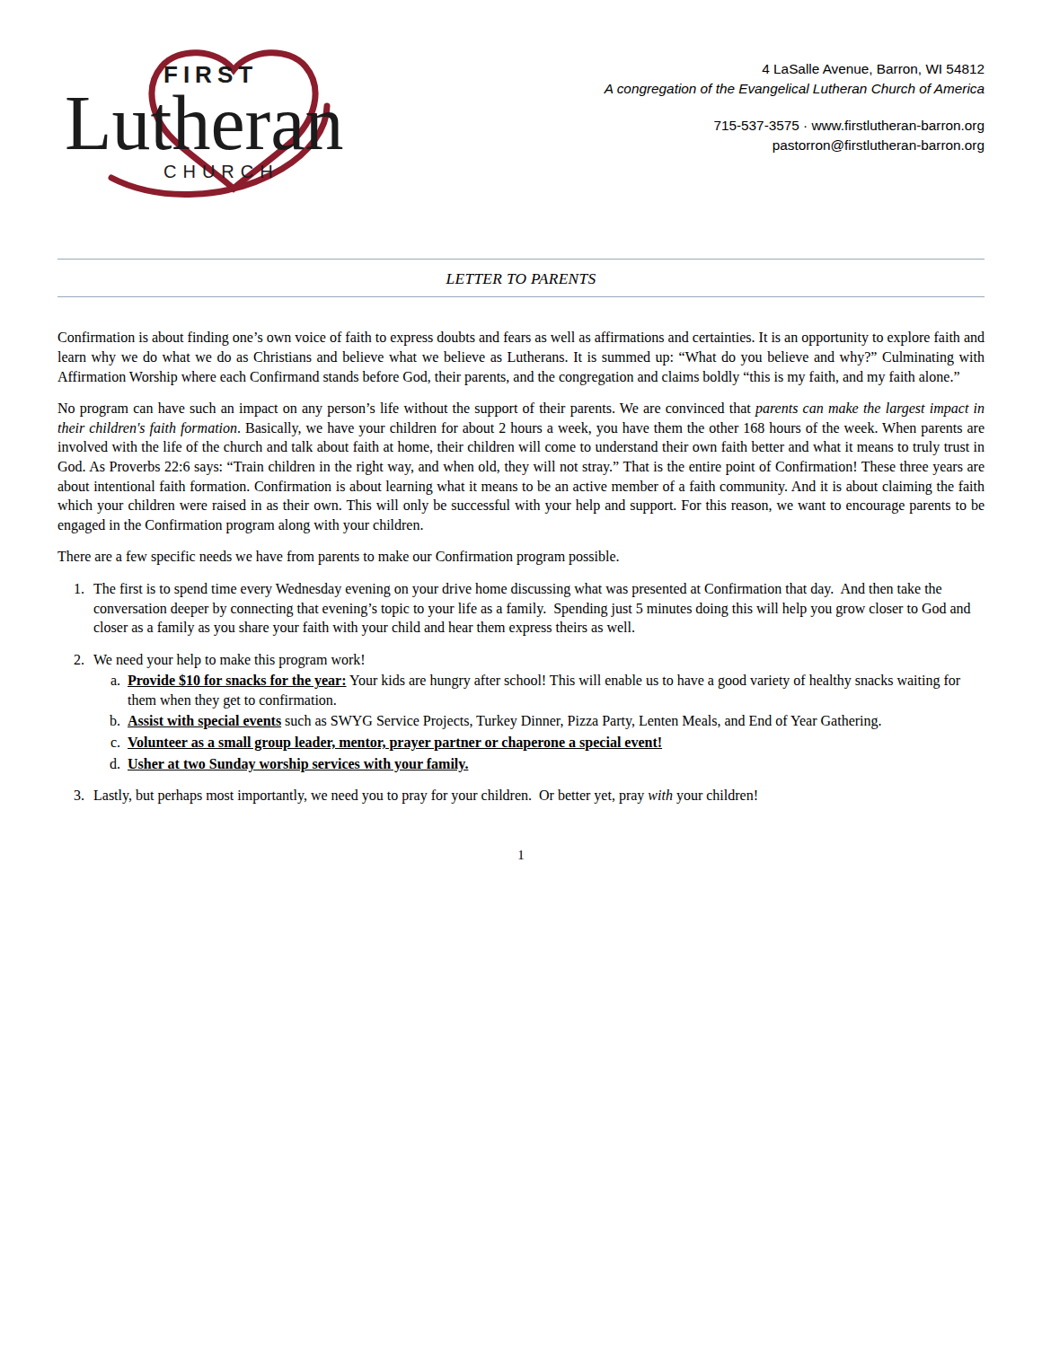First Lutheran Church FIRST Lutheran CHURCH
4 LaSalle Avenue, Barron, WI 54812
A congregation of the Evangelical Lutheran Church of America
715-537-3575 · www.firstlutheran-barron.org
pastorron@firstlutheran-barron.org
LETTER TO PARENTS
Confirmation is about finding one’s own voice of faith to express doubts and fears as well as affirmations and certainties. It is an opportunity to explore faith and learn why we do what we do as Christians and believe what we believe as Lutherans. It is summed up: “What do you believe and why?” Culminating with Affirmation Worship where each Confirmand stands before God, their parents, and the congregation and claims boldly “this is my faith, and my faith alone.”
No program can have such an impact on any person’s life without the support of their parents. We are convinced that parents can make the largest impact in their children's faith formation. Basically, we have your children for about 2 hours a week, you have them the other 168 hours of the week. When parents are involved with the life of the church and talk about faith at home, their children will come to understand their own faith better and what it means to truly trust in God. As Proverbs 22:6 says: “Train children in the right way, and when old, they will not stray.” That is the entire point of Confirmation! These three years are about intentional faith formation. Confirmation is about learning what it means to be an active member of a faith community. And it is about claiming the faith which your children were raised in as their own. This will only be successful with your help and support. For this reason, we want to encourage parents to be engaged in the Confirmation program along with your children.
There are a few specific needs we have from parents to make our Confirmation program possible.
The first is to spend time every Wednesday evening on your drive home discussing what was presented at Confirmation that day. And then take the conversation deeper by connecting that evening’s topic to your life as a family. Spending just 5 minutes doing this will help you grow closer to God and closer as a family as you share your faith with your child and hear them express theirs as well.
We need your help to make this program work!
Provide $10 for snacks for the year: Your kids are hungry after school! This will enable us to have a good variety of healthy snacks waiting for them when they get to confirmation.
Assist with special events such as SWYG Service Projects, Turkey Dinner, Pizza Party, Lenten Meals, and End of Year Gathering.
Volunteer as a small group leader, mentor, prayer partner or chaperone a special event!
Usher at two Sunday worship services with your family.
Lastly, but perhaps most importantly, we need you to pray for your children. Or better yet, pray with your children!
1